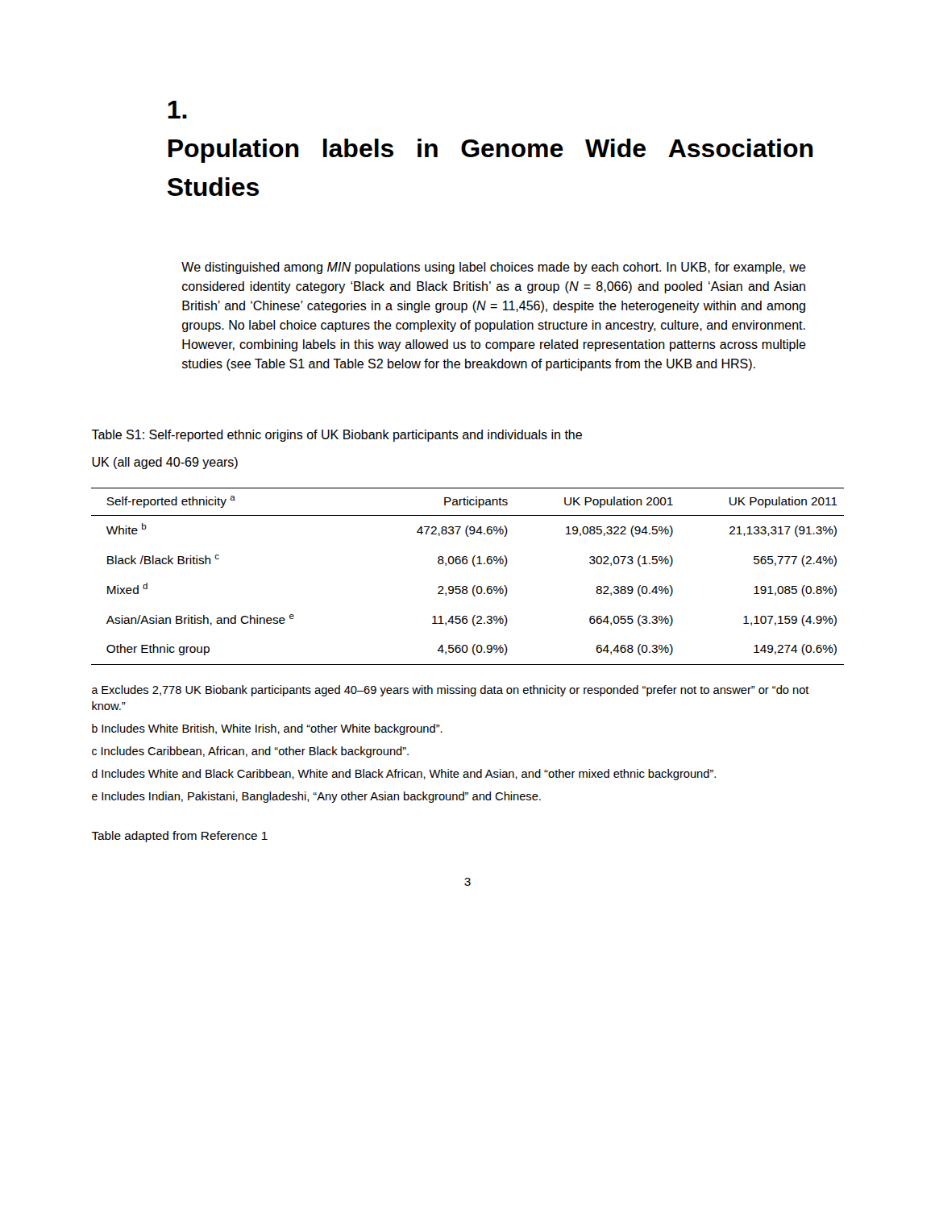1. Population labels in Genome Wide Association Studies
We distinguished among MIN populations using label choices made by each cohort. In UKB, for example, we considered identity category ‘Black and Black British’ as a group (N = 8,066) and pooled ‘Asian and Asian British’ and ‘Chinese’ categories in a single group (N = 11,456), despite the heterogeneity within and among groups. No label choice captures the complexity of population structure in ancestry, culture, and environment. However, combining labels in this way allowed us to compare related representation patterns across multiple studies (see Table S1 and Table S2 below for the breakdown of participants from the UKB and HRS).
Table S1: Self-reported ethnic origins of UK Biobank participants and individuals in the
UK (all aged 40-69 years)
| Self-reported ethnicity a | Participants | UK Population 2001 | UK Population 2011 |
| --- | --- | --- | --- |
| White b | 472,837 (94.6%) | 19,085,322 (94.5%) | 21,133,317 (91.3%) |
| Black /Black British c | 8,066 (1.6%) | 302,073 (1.5%) | 565,777 (2.4%) |
| Mixed d | 2,958 (0.6%) | 82,389 (0.4%) | 191,085 (0.8%) |
| Asian/Asian British, and Chinese e | 11,456 (2.3%) | 664,055 (3.3%) | 1,107,159 (4.9%) |
| Other Ethnic group | 4,560 (0.9%) | 64,468 (0.3%) | 149,274 (0.6%) |
a Excludes 2,778 UK Biobank participants aged 40–69 years with missing data on ethnicity or responded “prefer not to answer” or “do not know.”
b Includes White British, White Irish, and “other White background”.
c Includes Caribbean, African, and “other Black background”.
d Includes White and Black Caribbean, White and Black African, White and Asian, and “other mixed ethnic background”.
e Includes Indian, Pakistani, Bangladeshi, “Any other Asian background” and Chinese.
Table adapted from Reference 1
3